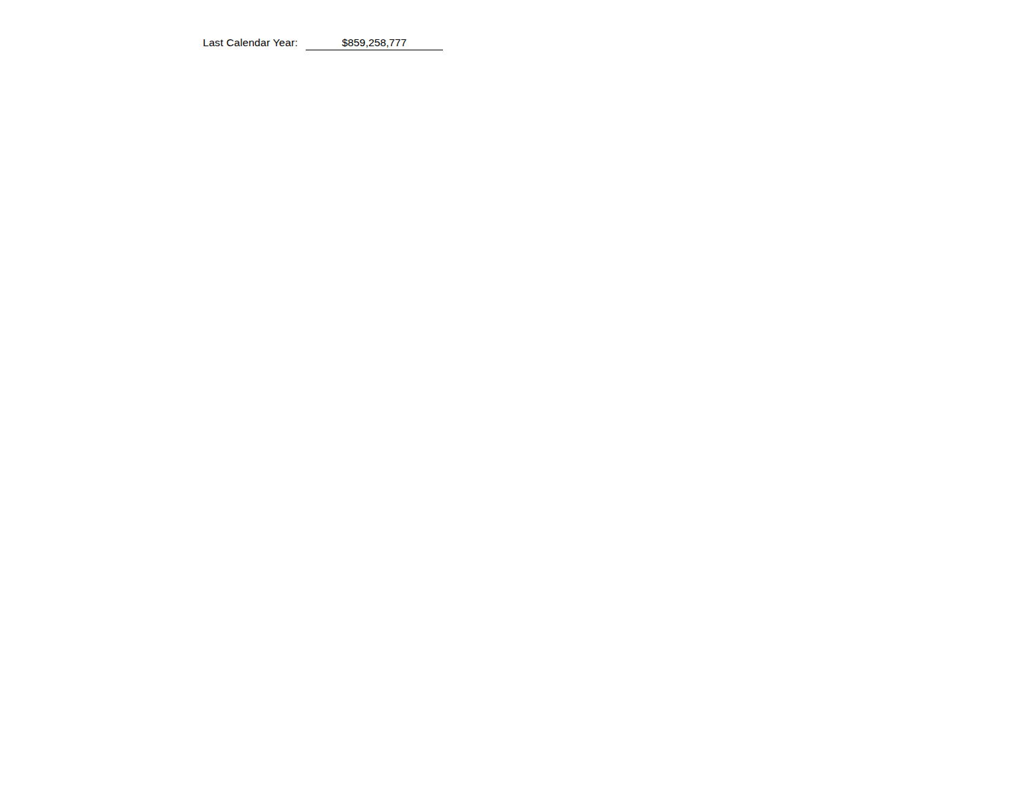Last Calendar Year:$859,258,777